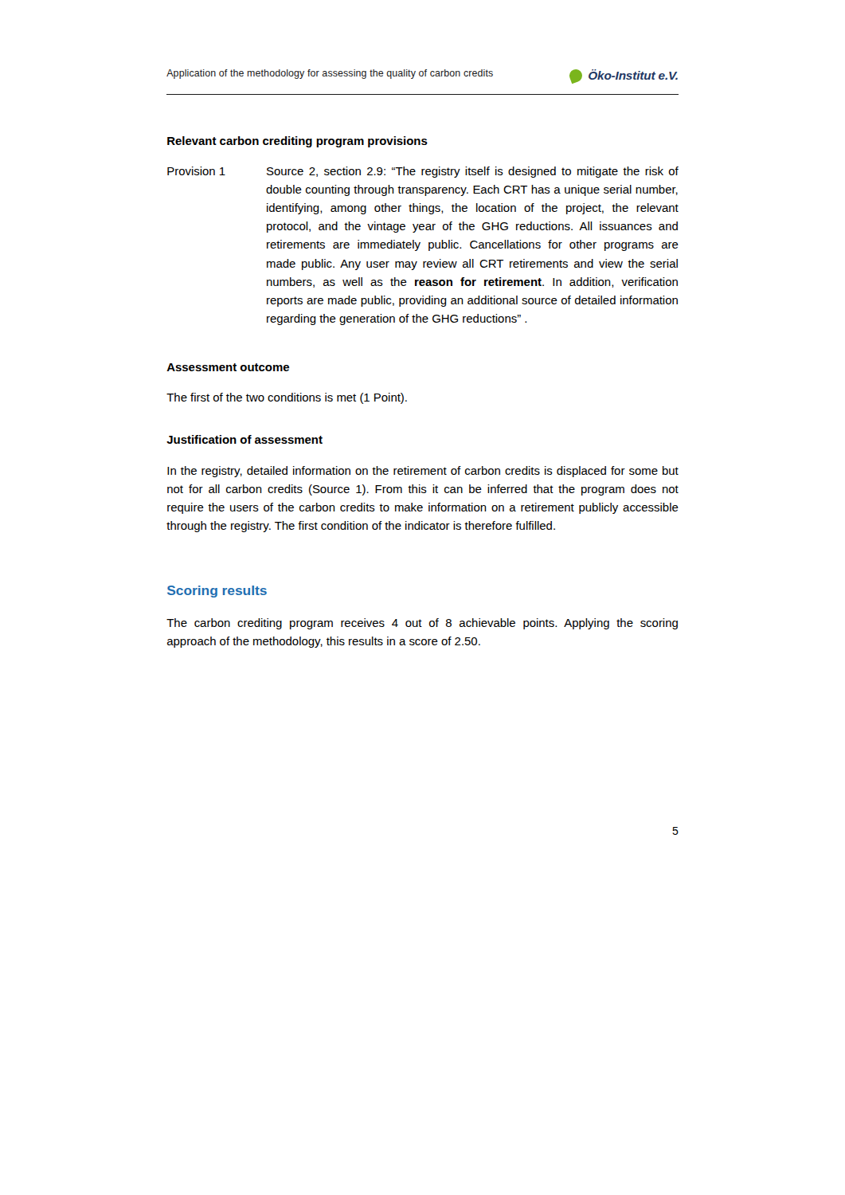Application of the methodology for assessing the quality of carbon credits
Öko-Institut e.V.
Relevant carbon crediting program provisions
Provision 1
Source 2, section 2.9: “The registry itself is designed to mitigate the risk of double counting through transparency. Each CRT has a unique serial number, identifying, among other things, the location of the project, the relevant protocol, and the vintage year of the GHG reductions. All issuances and retirements are immediately public. Cancellations for other programs are made public. Any user may review all CRT retirements and view the serial numbers, as well as the reason for retirement. In addition, verification reports are made public, providing an additional source of detailed information regarding the generation of the GHG reductions” .
Assessment outcome
The first of the two conditions is met (1 Point).
Justification of assessment
In the registry, detailed information on the retirement of carbon credits is displaced for some but not for all carbon credits (Source 1). From this it can be inferred that the program does not require the users of the carbon credits to make information on a retirement publicly accessible through the registry. The first condition of the indicator is therefore fulfilled.
Scoring results
The carbon crediting program receives 4 out of 8 achievable points. Applying the scoring approach of the methodology, this results in a score of 2.50.
5